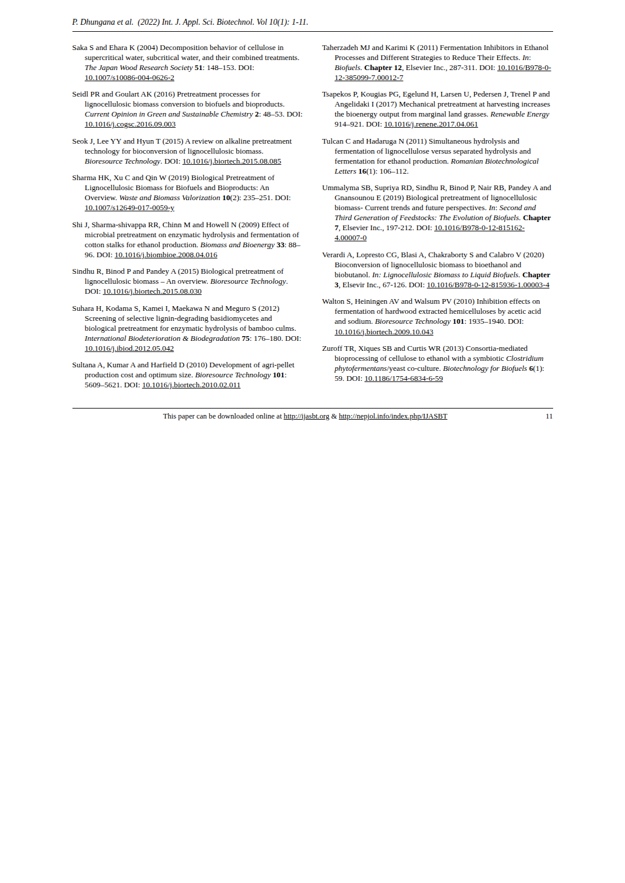P. Dhungana et al. (2022) Int. J. Appl. Sci. Biotechnol. Vol 10(1): 1-11.
Saka S and Ehara K (2004) Decomposition behavior of cellulose in supercritical water, subcritical water, and their combined treatments. The Japan Wood Research Society 51: 148–153. DOI: 10.1007/s10086-004-0626-2
Seidl PR and Goulart AK (2016) Pretreatment processes for lignocellulosic biomass conversion to biofuels and bioproducts. Current Opinion in Green and Sustainable Chemistry 2: 48–53. DOI: 10.1016/j.cogsc.2016.09.003
Seok J, Lee YY and Hyun T (2015) A review on alkaline pretreatment technology for bioconversion of lignocellulosic biomass. Bioresource Technology. DOI: 10.1016/j.biortech.2015.08.085
Sharma HK, Xu C and Qin W (2019) Biological Pretreatment of Lignocellulosic Biomass for Biofuels and Bioproducts: An Overview. Waste and Biomass Valorization 10(2): 235–251. DOI: 10.1007/s12649-017-0059-y
Shi J, Sharma-shivappa RR, Chinn M and Howell N (2009) Effect of microbial pretreatment on enzymatic hydrolysis and fermentation of cotton stalks for ethanol production. Biomass and Bioenergy 33: 88–96. DOI: 10.1016/j.biombioe.2008.04.016
Sindhu R, Binod P and Pandey A (2015) Biological pretreatment of lignocellulosic biomass – An overview. Bioresource Technology. DOI: 10.1016/j.biortech.2015.08.030
Suhara H, Kodama S, Kamei I, Maekawa N and Meguro S (2012) Screening of selective lignin-degrading basidiomycetes and biological pretreatment for enzymatic hydrolysis of bamboo culms. International Biodeterioration & Biodegradation 75: 176–180. DOI: 10.1016/j.ibiod.2012.05.042
Sultana A, Kumar A and Harfield D (2010) Development of agri-pellet production cost and optimum size. Bioresource Technology 101: 5609–5621. DOI: 10.1016/j.biortech.2010.02.011
Taherzadeh MJ and Karimi K (2011) Fermentation Inhibitors in Ethanol Processes and Different Strategies to Reduce Their Effects. In: Biofuels. Chapter 12, Elsevier Inc., 287-311. DOI: 10.1016/B978-0-12-385099-7.00012-7
Tsapekos P, Kougias PG, Egelund H, Larsen U, Pedersen J, Trenel P and Angelidaki I (2017) Mechanical pretreatment at harvesting increases the bioenergy output from marginal land grasses. Renewable Energy 914–921. DOI: 10.1016/j.renene.2017.04.061
Tulcan C and Hadaruga N (2011) Simultaneous hydrolysis and fermentation of lignocellulose versus separated hydrolysis and fermentation for ethanol production. Romanian Biotechnological Letters 16(1): 106–112.
Ummalyma SB, Supriya RD, Sindhu R, Binod P, Nair RB, Pandey A and Gnansounou E (2019) Biological pretreatment of lignocellulosic biomass- Current trends and future perspectives. In: Second and Third Generation of Feedstocks: The Evolution of Biofuels. Chapter 7, Elsevier Inc., 197-212. DOI: 10.1016/B978-0-12-815162-4.00007-0
Verardi A, Lopresto CG, Blasi A, Chakraborty S and Calabro V (2020) Bioconversion of lignocellulosic biomass to bioethanol and biobutanol. In: Lignocellulosic Biomass to Liquid Biofuels. Chapter 3, Elsevir Inc., 67-126. DOI: 10.1016/B978-0-12-815936-1.00003-4
Walton S, Heiningen AV and Walsum PV (2010) Inhibition effects on fermentation of hardwood extracted hemicelluloses by acetic acid and sodium. Bioresource Technology 101: 1935–1940. DOI: 10.1016/j.biortech.2009.10.043
Zuroff TR, Xiques SB and Curtis WR (2013) Consortia-mediated bioprocessing of cellulose to ethanol with a symbiotic Clostridium phytofermentans/yeast co-culture. Biotechnology for Biofuels 6(1): 59. DOI: 10.1186/1754-6834-6-59
This paper can be downloaded online at http://ijasbt.org & http://nepjol.info/index.php/IJASBT 11